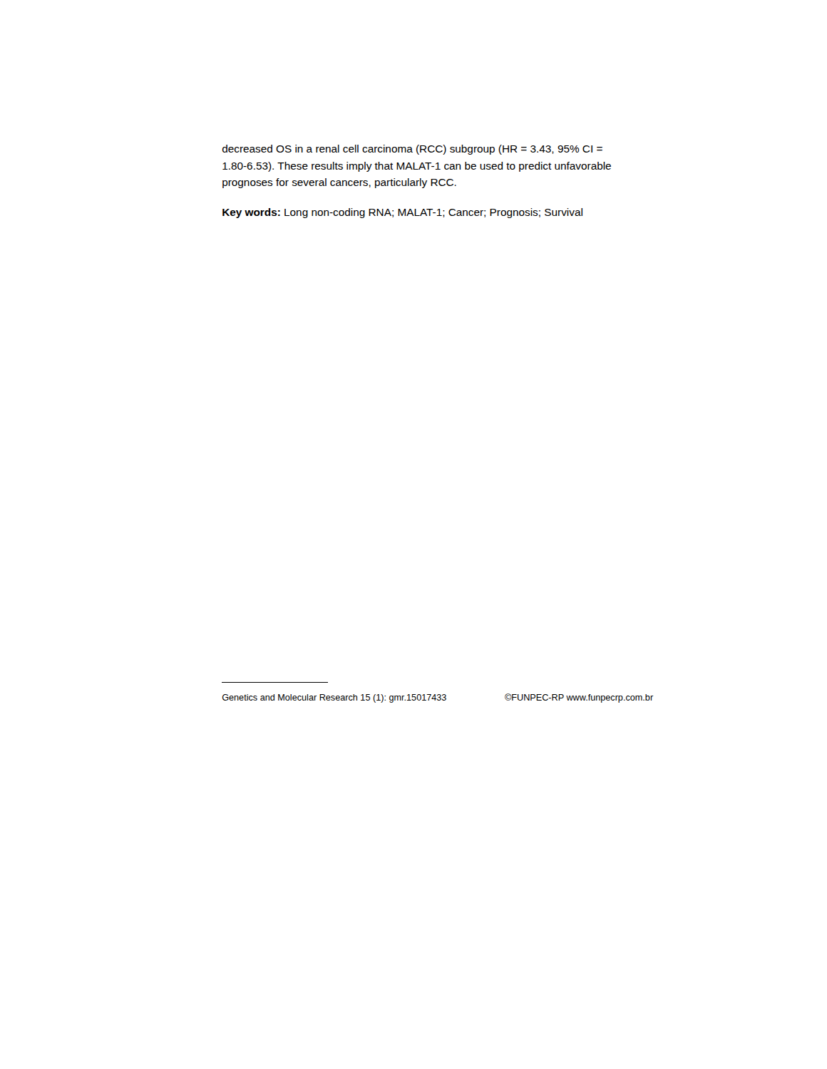decreased OS in a renal cell carcinoma (RCC) subgroup (HR = 3.43, 95% CI = 1.80-6.53). These results imply that MALAT-1 can be used to predict unfavorable prognoses for several cancers, particularly RCC.
Key words: Long non-coding RNA; MALAT-1; Cancer; Prognosis; Survival
Genetics and Molecular Research 15 (1): gmr.15017433 ©FUNPEC-RP www.funpecrp.com.br